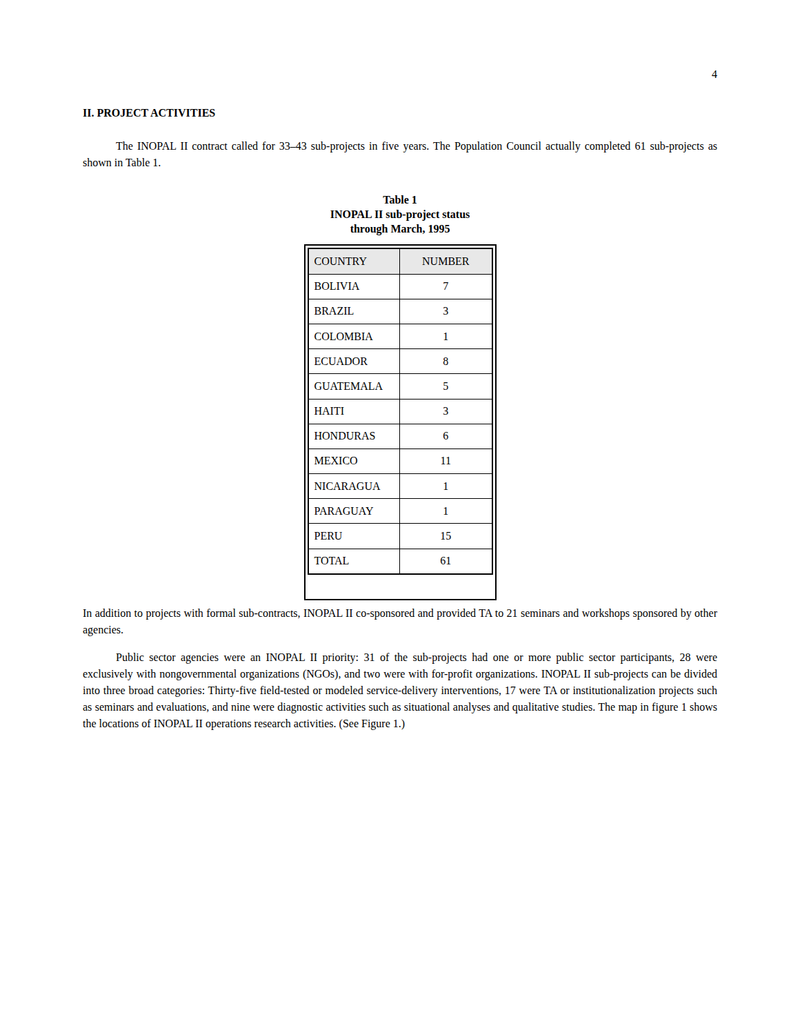4
II. PROJECT ACTIVITIES
The INOPAL II contract called for 33–43 sub-projects in five years. The Population Council actually completed 61 sub-projects as shown in Table 1.
Table 1
INOPAL II sub-project status
through March, 1995
| COUNTRY | NUMBER |
| --- | --- |
| BOLIVIA | 7 |
| BRAZIL | 3 |
| COLOMBIA | 1 |
| ECUADOR | 8 |
| GUATEMALA | 5 |
| HAITI | 3 |
| HONDURAS | 6 |
| MEXICO | 11 |
| NICARAGUA | 1 |
| PARAGUAY | 1 |
| PERU | 15 |
| TOTAL | 61 |
In addition to projects with formal sub-contracts, INOPAL II co-sponsored and provided TA to 21 seminars and workshops sponsored by other agencies.
Public sector agencies were an INOPAL II priority: 31 of the sub-projects had one or more public sector participants, 28 were exclusively with nongovernmental organizations (NGOs), and two were with for-profit organizations. INOPAL II sub-projects can be divided into three broad categories: Thirty-five field-tested or modeled service-delivery interventions, 17 were TA or institutionalization projects such as seminars and evaluations, and nine were diagnostic activities such as situational analyses and qualitative studies. The map in figure 1 shows the locations of INOPAL II operations research activities. (See Figure 1.)